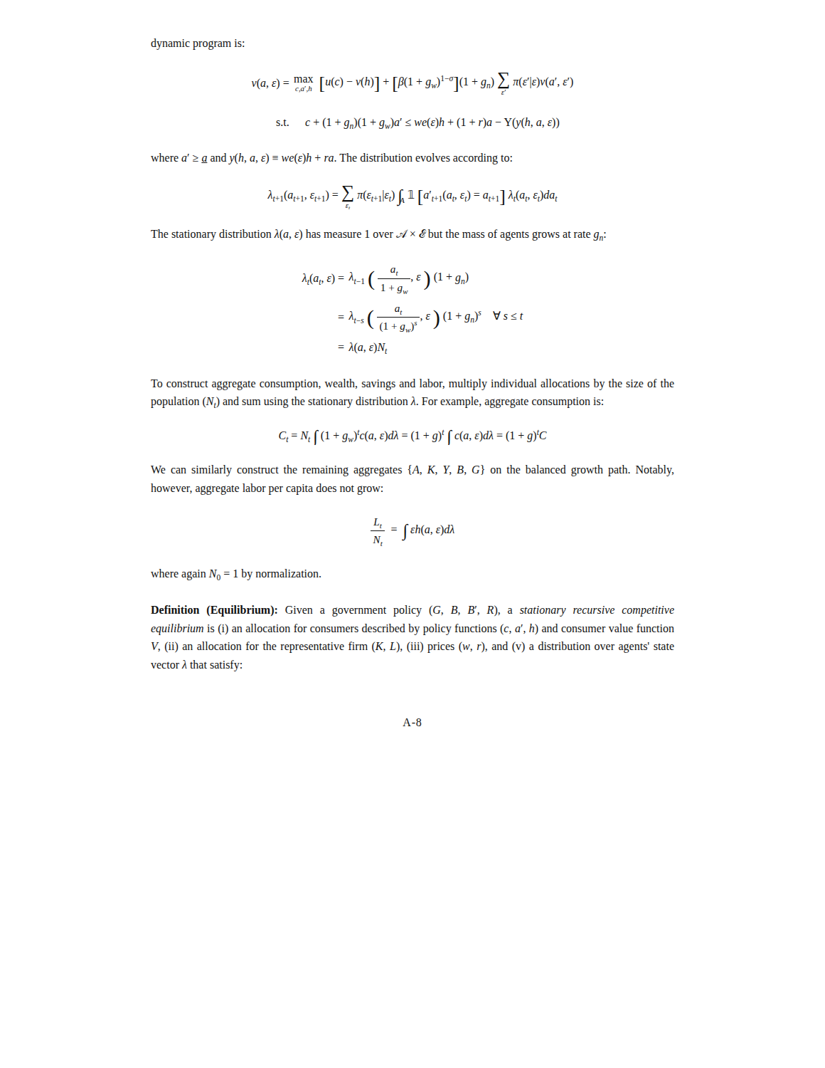dynamic program is:
| v ( a , ε ) = | max c , a ′, h [ u ( c ) − v ( h ) ] + [ β (1 + g w ) 1− σ ] (1 + g n ) ∑ ε ′ π ( ε ′/ ε ) v ( a ′, ε ′) |
| s.t. | c + (1 + g n )(1 + g w ) a ′ ≤ we ( ε ) h + (1 + r ) a − Y( y ( h , a , ε )) |
where a′ ≥ a and y(h, a, ε) ≡ we(ε)h + ra. The distribution evolves according to:
λt+1(at+1, εt+1) = ∑εt π(εt+1|εt) ∫A 𝟙 [a′t+1(at, εt) = at+1] λt(at, εt)dat
The stationary distribution λ(a, ε) has measure 1 over 𝒜 × ℰ but the mass of agents grows at rate gn:
| λ t ( a t , ε ) = | λ t −1 ( a t 1 + g w , ε ) (1 + g n ) |
| = | λ t − s ( a t (1 + g w ) s , ε ) (1 + g n ) s ∀ s ≤ t |
| = | λ ( a , ε ) N t |
To construct aggregate consumption, wealth, savings and labor, multiply individual allocations by the size of the population (Nt) and sum using the stationary distribution λ. For example, aggregate consumption is:
Ct = Nt ∫ (1 + gw)tc(a, ε)dλ = (1 + g)t ∫ c(a, ε)dλ = (1 + g)tC
We can similarly construct the remaining aggregates {A, K, Y, B, G} on the balanced growth path. Notably, however, aggregate labor per capita does not grow:
Lt Nt = ∫ εh(a, ε)dλ
where again N0 = 1 by normalization.
Definition (Equilibrium): Given a government policy (G, B, B′, R), a stationary recursive competitive equilibrium is (i) an allocation for consumers described by policy functions (c, a′, h) and consumer value function V, (ii) an allocation for the representative firm (K, L), (iii) prices (w, r), and (v) a distribution over agents' state vector λ that satisfy:
A-8